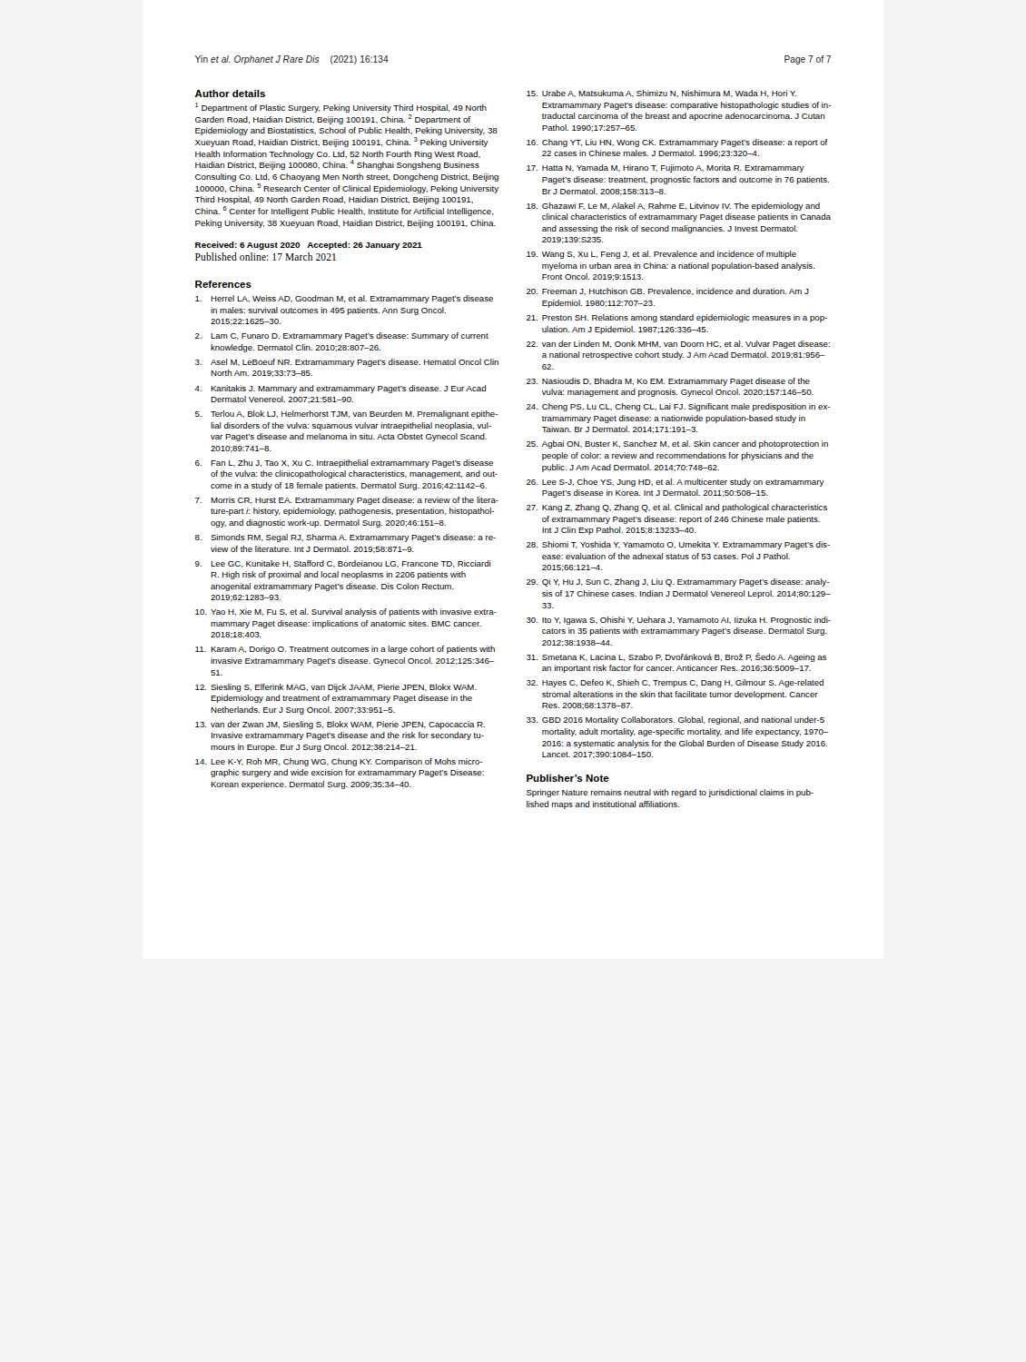Yin et al. Orphanet J Rare Dis (2021) 16:134
Page 7 of 7
Author details
1 Department of Plastic Surgery, Peking University Third Hospital, 49 North Garden Road, Haidian District, Beijing 100191, China. 2 Department of Epidemiology and Biostatistics, School of Public Health, Peking University, 38 Xueyuan Road, Haidian District, Beijing 100191, China. 3 Peking University Health Information Technology Co. Ltd, 52 North Fourth Ring West Road, Haidian District, Beijing 100080, China. 4 Shanghai Songsheng Business Consulting Co. Ltd, 6 Chaoyang Men North street, Dongcheng District, Beijing 100000, China. 5 Research Center of Clinical Epidemiology, Peking University Third Hospital, 49 North Garden Road, Haidian District, Beijing 100191, China. 6 Center for Intelligent Public Health, Institute for Artificial Intelligence, Peking University, 38 Xueyuan Road, Haidian District, Beijing 100191, China.
Received: 6 August 2020 Accepted: 26 January 2021
Published online: 17 March 2021
References
Herrel LA, Weiss AD, Goodman M, et al. Extramammary Paget’s disease in males: survival outcomes in 495 patients. Ann Surg Oncol. 2015;22:1625–30.
Lam C, Funaro D. Extramammary Paget’s disease: Summary of current knowledge. Dermatol Clin. 2010;28:807–26.
Asel M, LeBoeuf NR. Extramammary Paget’s disease. Hematol Oncol Clin North Am. 2019;33:73–85.
Kanitakis J. Mammary and extramammary Paget’s disease. J Eur Acad Dermatol Venereol. 2007;21:581–90.
Terlou A, Blok LJ, Helmerhorst TJM, van Beurden M. Premalignant epithelial disorders of the vulva: squamous vulvar intraepithelial neoplasia, vulvar Paget’s disease and melanoma in situ. Acta Obstet Gynecol Scand. 2010;89:741–8.
Fan L, Zhu J, Tao X, Xu C. Intraepithelial extramammary Paget’s disease of the vulva: the clinicopathological characteristics, management, and outcome in a study of 18 female patients. Dermatol Surg. 2016;42:1142–6.
Morris CR, Hurst EA. Extramammary Paget disease: a review of the literature-part i: history, epidemiology, pathogenesis, presentation, histopathology, and diagnostic work-up. Dermatol Surg. 2020;46:151–8.
Simonds RM, Segal RJ, Sharma A. Extramammary Paget’s disease: a review of the literature. Int J Dermatol. 2019;58:871–9.
Lee GC, Kunitake H, Stafford C, Bordeianou LG, Francone TD, Ricciardi R. High risk of proximal and local neoplasms in 2206 patients with anogenital extramammary Paget’s disease. Dis Colon Rectum. 2019;62:1283–93.
Yao H, Xie M, Fu S, et al. Survival analysis of patients with invasive extramammary Paget disease: implications of anatomic sites. BMC cancer. 2018;18:403.
Karam A, Dorigo O. Treatment outcomes in a large cohort of patients with invasive Extramammary Paget’s disease. Gynecol Oncol. 2012;125:346–51.
Siesling S, Elferink MAG, van Dijck JAAM, Pierie JPEN, Blokx WAM. Epidemiology and treatment of extramammary Paget disease in the Netherlands. Eur J Surg Oncol. 2007;33:951–5.
van der Zwan JM, Siesling S, Blokx WAM, Pierie JPEN, Capocaccia R. Invasive extramammary Paget’s disease and the risk for secondary tumours in Europe. Eur J Surg Oncol. 2012;38:214–21.
Lee K-Y, Roh MR, Chung WG, Chung KY. Comparison of Mohs micrographic surgery and wide excision for extramammary Paget’s Disease: Korean experience. Dermatol Surg. 2009;35:34–40.
Urabe A, Matsukuma A, Shimizu N, Nishimura M, Wada H, Hori Y. Extramammary Paget’s disease: comparative histopathologic studies of intraductal carcinoma of the breast and apocrine adenocarcinoma. J Cutan Pathol. 1990;17:257–65.
Chang YT, Liu HN, Wong CK. Extramammary Paget’s disease: a report of 22 cases in Chinese males. J Dermatol. 1996;23:320–4.
Hatta N, Yamada M, Hirano T, Fujimoto A, Morita R. Extramammary Paget’s disease: treatment, prognostic factors and outcome in 76 patients. Br J Dermatol. 2008;158:313–8.
Ghazawi F, Le M, Alakel A, Rahme E, Litvinov IV. The epidemiology and clinical characteristics of extramammary Paget disease patients in Canada and assessing the risk of second malignancies. J Invest Dermatol. 2019;139:S235.
Wang S, Xu L, Feng J, et al. Prevalence and incidence of multiple myeloma in urban area in China: a national population-based analysis. Front Oncol. 2019;9:1513.
Freeman J, Hutchison GB. Prevalence, incidence and duration. Am J Epidemiol. 1980;112:707–23.
Preston SH. Relations among standard epidemiologic measures in a population. Am J Epidemiol. 1987;126:336–45.
van der Linden M, Oonk MHM, van Doorn HC, et al. Vulvar Paget disease: a national retrospective cohort study. J Am Acad Dermatol. 2019;81:956–62.
Nasioudis D, Bhadra M, Ko EM. Extramammary Paget disease of the vulva: management and prognosis. Gynecol Oncol. 2020;157:146–50.
Cheng PS, Lu CL, Cheng CL, Lai FJ. Significant male predisposition in extramammary Paget disease: a nationwide population-based study in Taiwan. Br J Dermatol. 2014;171:191–3.
Agbai ON, Buster K, Sanchez M, et al. Skin cancer and photoprotection in people of color: a review and recommendations for physicians and the public. J Am Acad Dermatol. 2014;70:748–62.
Lee S-J, Choe YS, Jung HD, et al. A multicenter study on extramammary Paget’s disease in Korea. Int J Dermatol. 2011;50:508–15.
Kang Z, Zhang Q, Zhang Q, et al. Clinical and pathological characteristics of extramammary Paget’s disease: report of 246 Chinese male patients. Int J Clin Exp Pathol. 2015;8:13233–40.
Shiomi T, Yoshida Y, Yamamoto O, Umekita Y. Extramammary Paget’s disease: evaluation of the adnexal status of 53 cases. Pol J Pathol. 2015;66:121–4.
Qi Y, Hu J, Sun C, Zhang J, Liu Q. Extramammary Paget’s disease: analysis of 17 Chinese cases. Indian J Dermatol Venereol Leprol. 2014;80:129–33.
Ito Y, Igawa S, Ohishi Y, Uehara J, Yamamoto AI, Iizuka H. Prognostic indicators in 35 patients with extramammary Paget’s disease. Dermatol Surg. 2012;38:1938–44.
Smetana K, Lacina L, Szabo P, Dvořánková B, Brož P, Šedo A. Ageing as an important risk factor for cancer. Anticancer Res. 2016;36:5009–17.
Hayes C, Defeo K, Shieh C, Trempus C, Dang H, Gilmour S. Age-related stromal alterations in the skin that facilitate tumor development. Cancer Res. 2008;68:1378–87.
GBD 2016 Mortality Collaborators. Global, regional, and national under-5 mortality, adult mortality, age-specific mortality, and life expectancy, 1970–2016: a systematic analysis for the Global Burden of Disease Study 2016. Lancet. 2017;390:1084–150.
Publisher’s Note
Springer Nature remains neutral with regard to jurisdictional claims in published maps and institutional affiliations.